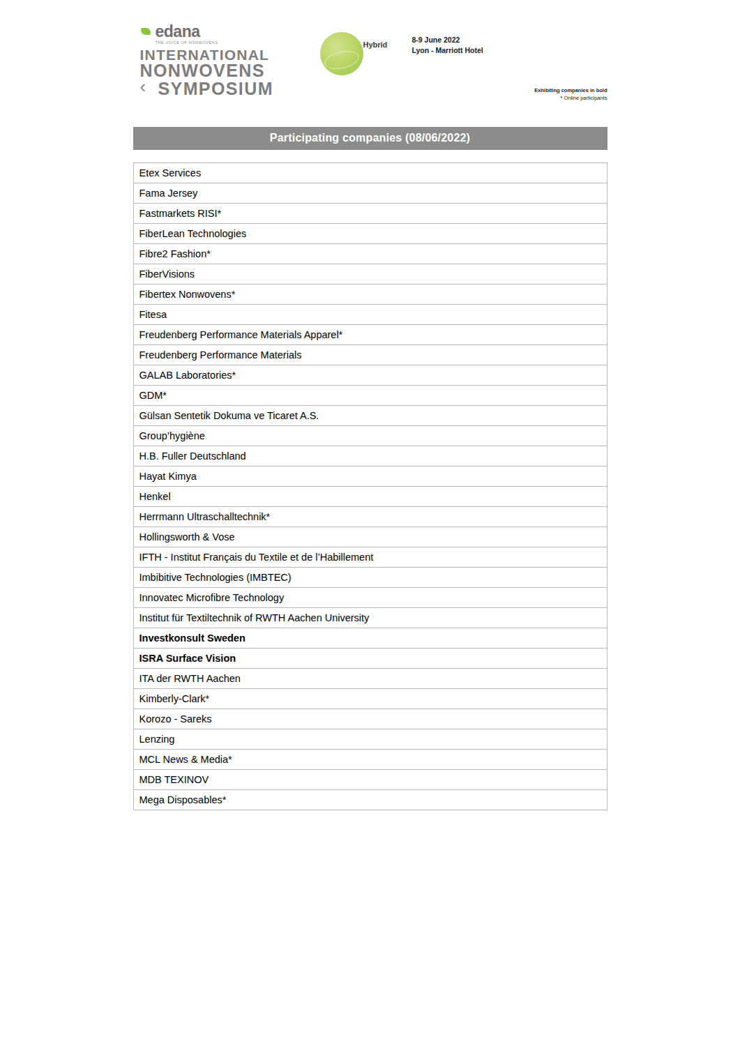edana
the voice of nonwovens
INTERNATIONAL
NONWOVENS
SYMPOSIUM
Hybrid
8-9 June 2022
Lyon - Marriott Hotel
Exhibiting companies in bold
* Online participants
Participating companies (08/06/2022)
| Etex Services |
| Fama Jersey |
| Fastmarkets RISI* |
| FiberLean Technologies |
| Fibre2 Fashion* |
| FiberVisions |
| Fibertex Nonwovens* |
| Fitesa |
| Freudenberg Performance Materials Apparel* |
| Freudenberg Performance Materials |
| GALAB Laboratories* |
| GDM* |
| Gülsan Sentetik Dokuma ve Ticaret A.S. |
| Group’hygiène |
| H.B. Fuller Deutschland |
| Hayat Kimya |
| Henkel |
| Herrmann Ultraschalltechnik* |
| Hollingsworth & Vose |
| IFTH - Institut Français du Textile et de l’Habillement |
| Imbibitive Technologies (IMBTEC) |
| Innovatec Microfibre Technology |
| Institut für Textiltechnik of RWTH Aachen University |
| Investkonsult Sweden |
| ISRA Surface Vision |
| ITA der RWTH Aachen |
| Kimberly-Clark* |
| Korozo - Sareks |
| Lenzing |
| MCL News & Media* |
| MDB TEXINOV |
| Mega Disposables* |